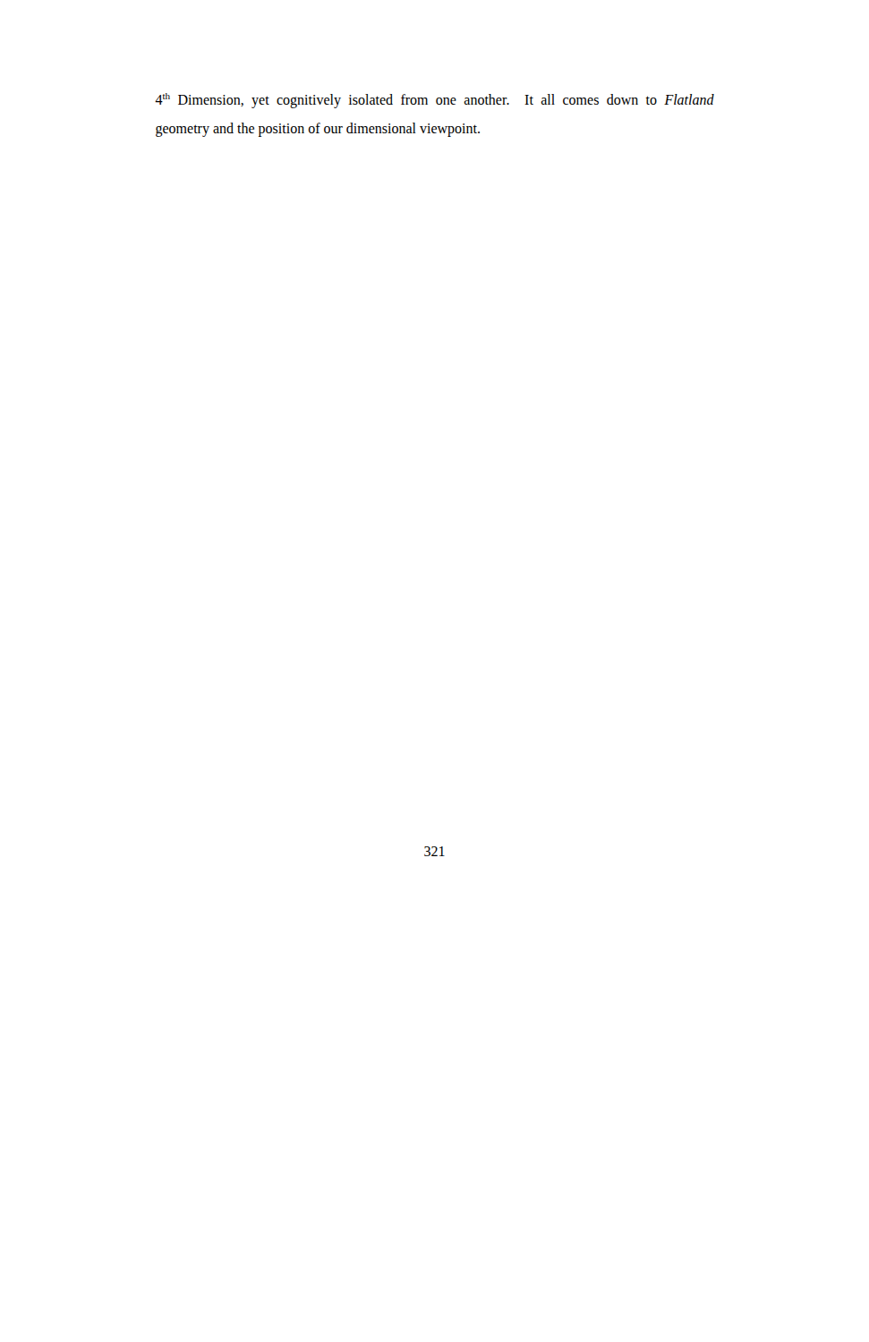4th Dimension, yet cognitively isolated from one another. It all comes down to Flatland geometry and the position of our dimensional viewpoint.
321